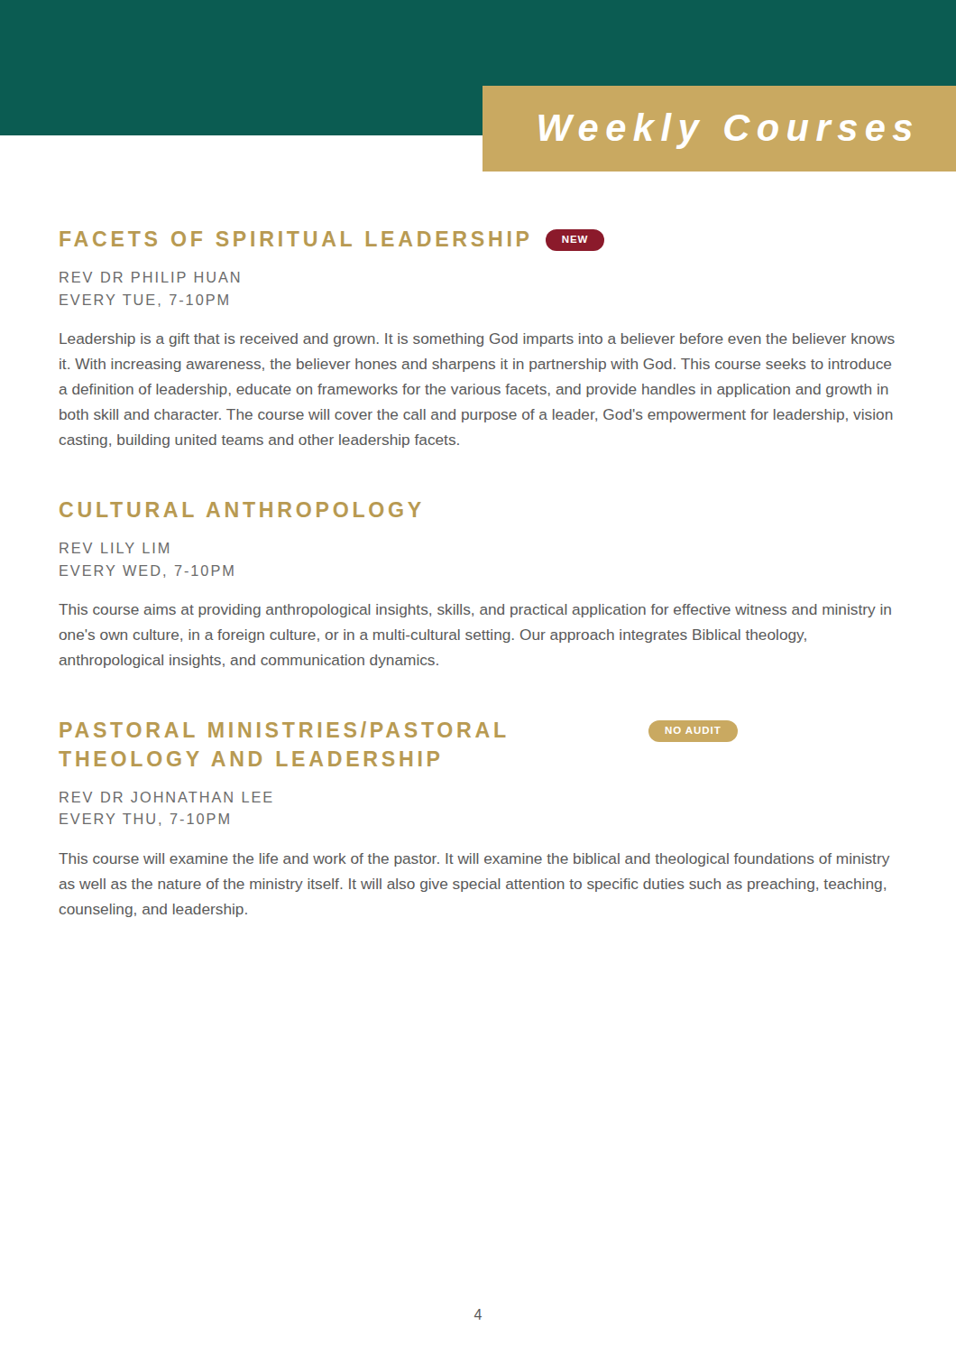Weekly Courses
Facets of Spiritual Leadership NEW
Rev Dr Philip Huan
Every Tue, 7-10pm
Leadership is a gift that is received and grown. It is something God imparts into a believer before even the believer knows it. With increasing awareness, the believer hones and sharpens it in partnership with God. This course seeks to introduce a definition of leadership, educate on frameworks for the various facets, and provide handles in application and growth in both skill and character. The course will cover the call and purpose of a leader, God's empowerment for leadership, vision casting, building united teams and other leadership facets.
Cultural Anthropology
Rev Lily Lim
Every Wed, 7-10pm
This course aims at providing anthropological insights, skills, and practical application for effective witness and ministry in one's own culture, in a foreign culture, or in a multi-cultural setting. Our approach integrates Biblical theology, anthropological insights, and communication dynamics.
Pastoral Ministries/Pastoral Theology and Leadership NO AUDIT
Rev Dr Johnathan Lee
Every Thu, 7-10pm
This course will examine the life and work of the pastor. It will examine the biblical and theological foundations of ministry as well as the nature of the ministry itself. It will also give special attention to specific duties such as preaching, teaching, counseling, and leadership.
4